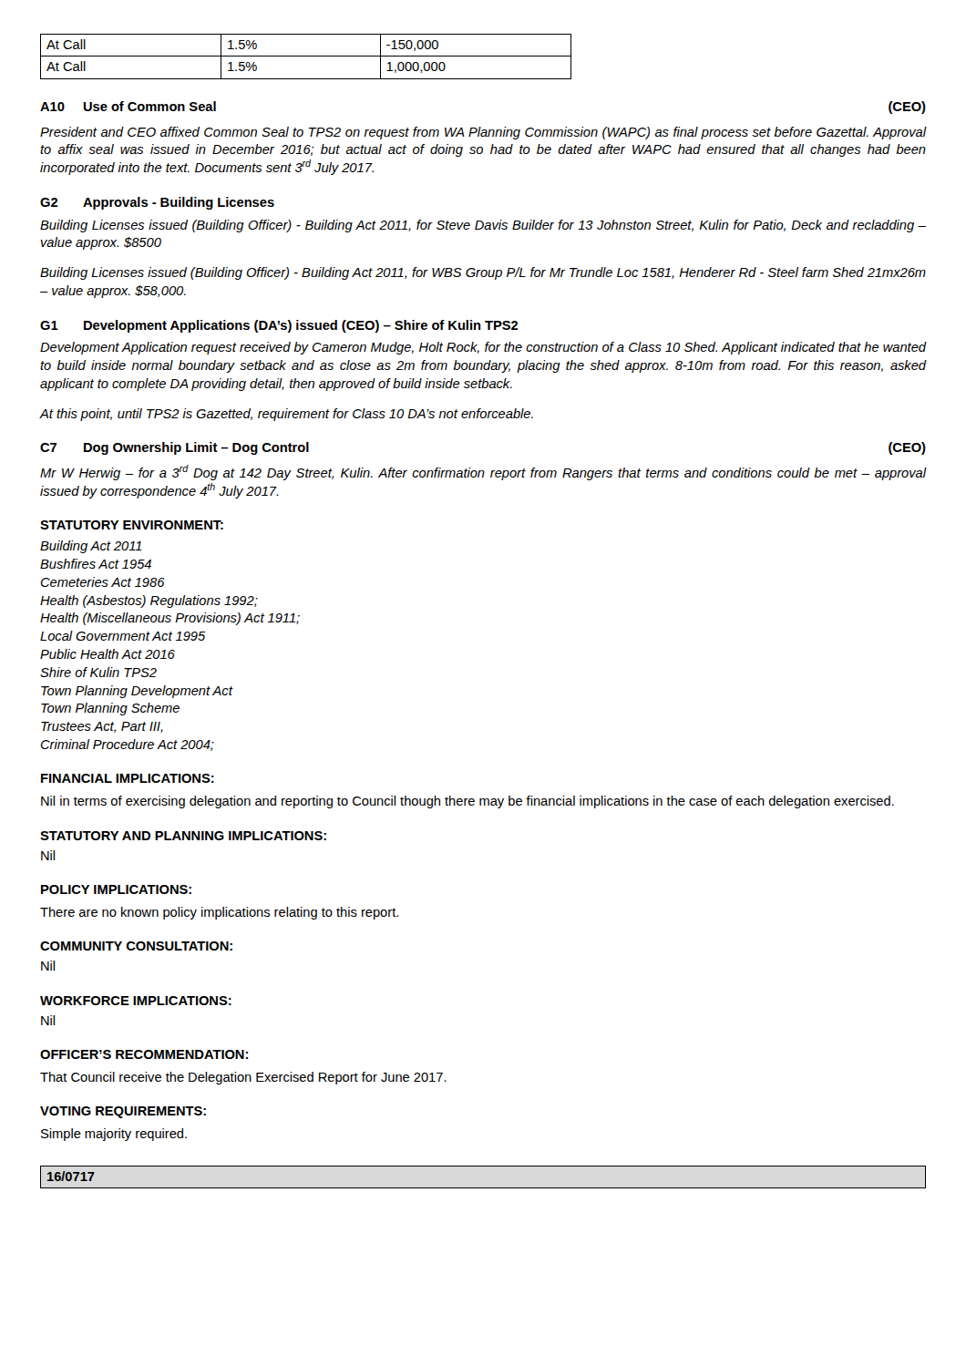| At Call | 1.5% | -150,000 |
| At Call | 1.5% | 1,000,000 |
A10 Use of Common Seal (CEO)
President and CEO affixed Common Seal to TPS2 on request from WA Planning Commission (WAPC) as final process set before Gazettal. Approval to affix seal was issued in December 2016; but actual act of doing so had to be dated after WAPC had ensured that all changes had been incorporated into the text. Documents sent 3rd July 2017.
G2 Approvals - Building Licenses
Building Licenses issued (Building Officer) - Building Act 2011, for Steve Davis Builder for 13 Johnston Street, Kulin for Patio, Deck and recladding – value approx. $8500
Building Licenses issued (Building Officer) - Building Act 2011, for WBS Group P/L for Mr Trundle Loc 1581, Henderer Rd - Steel farm Shed 21mx26m – value approx. $58,000.
G1 Development Applications (DA’s) issued (CEO) – Shire of Kulin TPS2
Development Application request received by Cameron Mudge, Holt Rock, for the construction of a Class 10 Shed. Applicant indicated that he wanted to build inside normal boundary setback and as close as 2m from boundary, placing the shed approx. 8-10m from road. For this reason, asked applicant to complete DA providing detail, then approved of build inside setback.
At this point, until TPS2 is Gazetted, requirement for Class 10 DA’s not enforceable.
C7 Dog Ownership Limit – Dog Control (CEO)
Mr W Herwig – for a 3rd Dog at 142 Day Street, Kulin. After confirmation report from Rangers that terms and conditions could be met – approval issued by correspondence 4th July 2017.
STATUTORY ENVIRONMENT:
Building Act 2011
Bushfires Act 1954
Cemeteries Act 1986
Health (Asbestos) Regulations 1992;
Health (Miscellaneous Provisions) Act 1911;
Local Government Act 1995
Public Health Act 2016
Shire of Kulin TPS2
Town Planning Development Act
Town Planning Scheme
Trustees Act, Part III,
Criminal Procedure Act 2004;
FINANCIAL IMPLICATIONS:
Nil in terms of exercising delegation and reporting to Council though there may be financial implications in the case of each delegation exercised.
STATUTORY AND PLANNING IMPLICATIONS:
Nil
POLICY IMPLICATIONS:
There are no known policy implications relating to this report.
COMMUNITY CONSULTATION:
Nil
WORKFORCE IMPLICATIONS:
Nil
OFFICER’S RECOMMENDATION:
That Council receive the Delegation Exercised Report for June 2017.
VOTING REQUIREMENTS:
Simple majority required.
16/0717